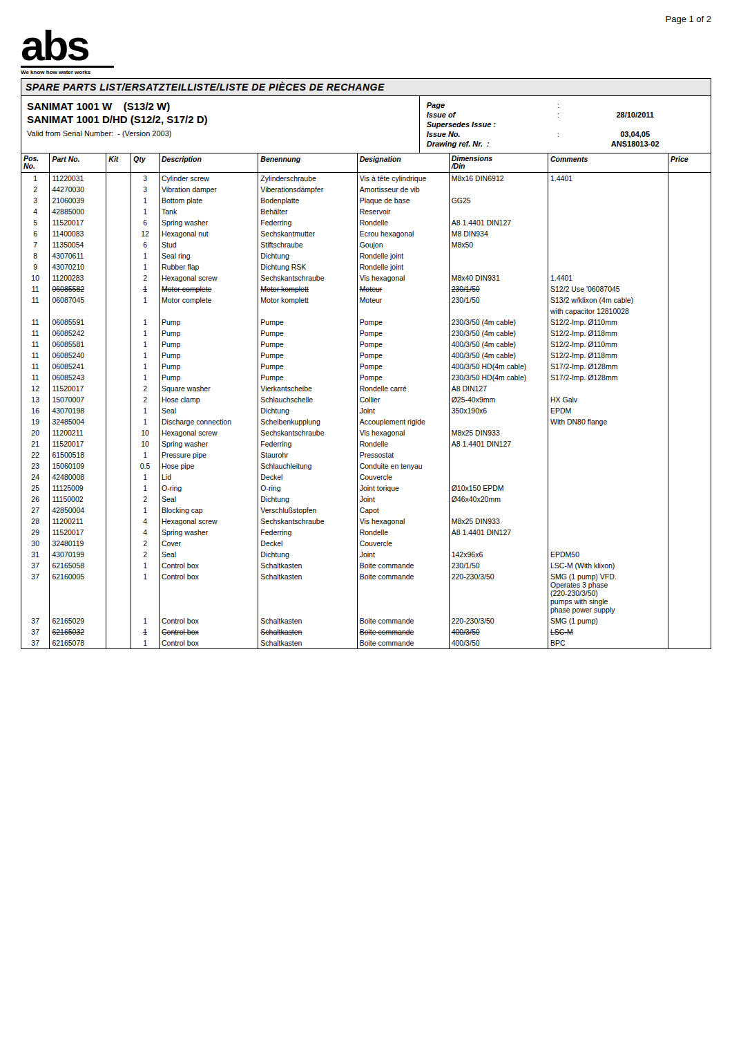Page 1 of 2
abs
We know how water works
SPARE PARTS LIST/ERSATZTEILLISTE/LISTE DE PIÈCES DE RECHANGE
SANIMAT 1001 W (S13/2 W)
SANIMAT 1001 D/HD (S12/2, S17/2 D)
Valid from Serial Number: - (Version 2003)
| Page | : | |
| Issue of | : | 28/10/2011 |
| Supersedes Issue : | | |
| Issue No. | : | 03,04,05 |
| Drawing ref. Nr. : | | ANS18013-02 |
| Pos. No. | Part No. | Kit | Qty | Description | Benennung | Designation | Dimensions /Din | Comments | Price |
| --- | --- | --- | --- | --- | --- | --- | --- | --- | --- |
| 1 | 11220031 | | 3 | Cylinder screw | Zylinderschraube | Vis à tête cylindrique | M8x16 DIN6912 | 1.4401 | |
| 2 | 44270030 | | 3 | Vibration damper | Viberationsdämpfer | Amortisseur de vib | | | |
| 3 | 21060039 | | 1 | Bottom plate | Bodenplatte | Plaque de base | GG25 | | |
| 4 | 42885000 | | 1 | Tank | Behälter | Reservoir | | | |
| 5 | 11520017 | | 6 | Spring washer | Federring | Rondelle | A8 1.4401 DIN127 | | |
| 6 | 11400083 | | 12 | Hexagonal nut | Sechskantmutter | Ecrou hexagonal | M8 DIN934 | | |
| 7 | 11350054 | | 6 | Stud | Stiftschraube | Goujon | M8x50 | | |
| 8 | 43070611 | | 1 | Seal ring | Dichtung | Rondelle joint | | | |
| 9 | 43070210 | | 1 | Rubber flap | Dichtung RSK | Rondelle joint | | | |
| 10 | 11200283 | | 2 | Hexagonal screw | Sechskantschraube | Vis hexagonal | M8x40 DIN931 | 1.4401 | |
| 11 | 06085582 | | 1 | Motor complete | Motor komplett | Moteur | 230/1/50 | S12/2 Use '06087045 | |
| 11 | 06087045 | | 1 | Motor complete | Motor komplett | Moteur | 230/1/50 | S13/2 w/klixon (4m cable) | |
| | | | | | | | | with capacitor 12810028 | |
| 11 | 06085591 | | 1 | Pump | Pumpe | Pompe | 230/3/50 (4m cable) | S12/2-Imp. Ø110mm | |
| 11 | 06085242 | | 1 | Pump | Pumpe | Pompe | 230/3/50 (4m cable) | S12/2-Imp. Ø118mm | |
| 11 | 06085581 | | 1 | Pump | Pumpe | Pompe | 400/3/50 (4m cable) | S12/2-Imp. Ø110mm | |
| 11 | 06085240 | | 1 | Pump | Pumpe | Pompe | 400/3/50 (4m cable) | S12/2-Imp. Ø118mm | |
| 11 | 06085241 | | 1 | Pump | Pumpe | Pompe | 400/3/50 HD(4m cable) | S17/2-Imp. Ø128mm | |
| 11 | 06085243 | | 1 | Pump | Pumpe | Pompe | 230/3/50 HD(4m cable) | S17/2-Imp. Ø128mm | |
| 12 | 11520017 | | 2 | Square washer | Vierkantscheibe | Rondelle carré | A8 DIN127 | | |
| 13 | 15070007 | | 2 | Hose clamp | Schlauchschelle | Collier | Ø25-40x9mm | HX Galv | |
| 16 | 43070198 | | 1 | Seal | Dichtung | Joint | 350x190x6 | EPDM | |
| 19 | 32485004 | | 1 | Discharge connection | Scheibenkupplung | Accouplement rigide | | With DN80 flange | |
| 20 | 11200211 | | 10 | Hexagonal screw | Sechskantschraube | Vis hexagonal | M8x25 DIN933 | | |
| 21 | 11520017 | | 10 | Spring washer | Federring | Rondelle | A8 1.4401 DIN127 | | |
| 22 | 61500518 | | 1 | Pressure pipe | Staurohr | Pressostat | | | |
| 23 | 15060109 | | 0.5 | Hose pipe | Schlauchleitung | Conduite en tenyau | | | |
| 24 | 42480008 | | 1 | Lid | Deckel | Couvercle | | | |
| 25 | 11125009 | | 1 | O-ring | O-ring | Joint torique | Ø10x150 EPDM | | |
| 26 | 11150002 | | 2 | Seal | Dichtung | Joint | Ø46x40x20mm | | |
| 27 | 42850004 | | 1 | Blocking cap | Verschlußstopfen | Capot | | | |
| 28 | 11200211 | | 4 | Hexagonal screw | Sechskantschraube | Vis hexagonal | M8x25 DIN933 | | |
| 29 | 11520017 | | 4 | Spring washer | Federring | Rondelle | A8 1.4401 DIN127 | | |
| 30 | 32480119 | | 2 | Cover | Deckel | Couvercle | | | |
| 31 | 43070199 | | 2 | Seal | Dichtung | Joint | 142x96x6 | EPDM50 | |
| 37 | 62165058 | | 1 | Control box | Schaltkasten | Boite commande | 230/1/50 | LSC-M (With klixon) | |
| 37 | 62160005 | | 1 | Control box | Schaltkasten | Boite commande | 220-230/3/50 | SMG (1 pump) VFD. Operates 3 phase (220-230/3/50) pumps with single phase power supply | |
| 37 | 62165029 | | 1 | Control box | Schaltkasten | Boite commande | 220-230/3/50 | SMG (1 pump) | |
| 37 | 62165032 | | 1 | Control box | Schaltkasten | Boite commande | 400/3/50 | LSC-M | |
| 37 | 62165078 | | 1 | Control box | Schaltkasten | Boite commande | 400/3/50 | BPC | |